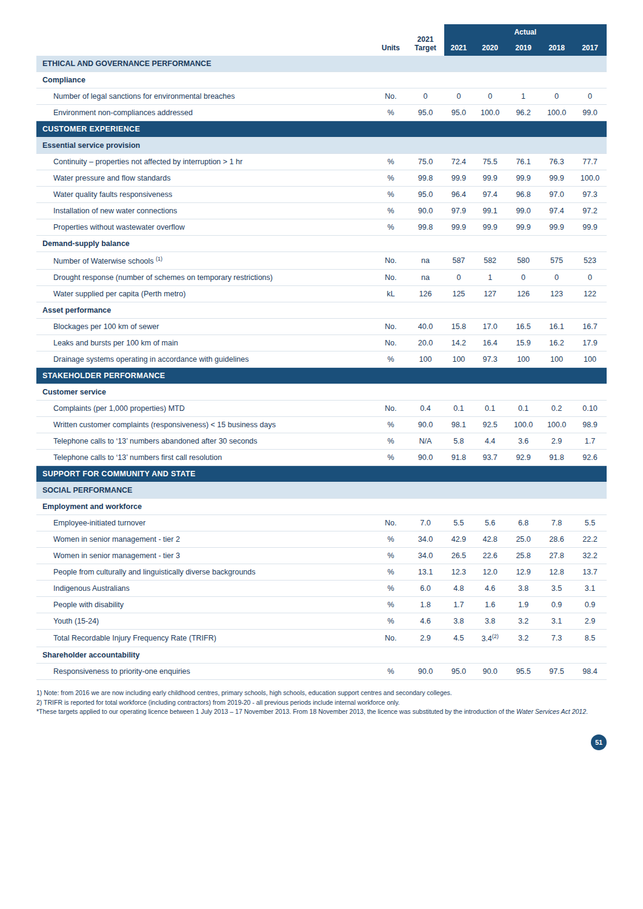| | Units | 2021 Target | Actual |
| --- | --- | --- | --- |
| 2021 | 2020 | 2019 | 2018 | 2017 |
| ETHICAL AND GOVERNANCE PERFORMANCE |
| Compliance |
| Number of legal sanctions for environmental breaches | No. | 0 | 0 | 0 | 1 | 0 | 0 |
| Environment non-compliances addressed | % | 95.0 | 95.0 | 100.0 | 96.2 | 100.0 | 99.0 |
| CUSTOMER EXPERIENCE |
| Essential service provision |
| Continuity – properties not affected by interruption > 1 hr | % | 75.0 | 72.4 | 75.5 | 76.1 | 76.3 | 77.7 |
| Water pressure and flow standards | % | 99.8 | 99.9 | 99.9 | 99.9 | 99.9 | 100.0 |
| Water quality faults responsiveness | % | 95.0 | 96.4 | 97.4 | 96.8 | 97.0 | 97.3 |
| Installation of new water connections | % | 90.0 | 97.9 | 99.1 | 99.0 | 97.4 | 97.2 |
| Properties without wastewater overflow | % | 99.8 | 99.9 | 99.9 | 99.9 | 99.9 | 99.9 |
| Demand-supply balance |
| Number of Waterwise schools (1) | No. | na | 587 | 582 | 580 | 575 | 523 |
| Drought response (number of schemes on temporary restrictions) | No. | na | 0 | 1 | 0 | 0 | 0 |
| Water supplied per capita (Perth metro) | kL | 126 | 125 | 127 | 126 | 123 | 122 |
| Asset performance |
| Blockages per 100 km of sewer | No. | 40.0 | 15.8 | 17.0 | 16.5 | 16.1 | 16.7 |
| Leaks and bursts per 100 km of main | No. | 20.0 | 14.2 | 16.4 | 15.9 | 16.2 | 17.9 |
| Drainage systems operating in accordance with guidelines | % | 100 | 100 | 97.3 | 100 | 100 | 100 |
| STAKEHOLDER PERFORMANCE |
| Customer service |
| Complaints (per 1,000 properties) MTD | No. | 0.4 | 0.1 | 0.1 | 0.1 | 0.2 | 0.10 |
| Written customer complaints (responsiveness) < 15 business days | % | 90.0 | 98.1 | 92.5 | 100.0 | 100.0 | 98.9 |
| Telephone calls to ‘13’ numbers abandoned after 30 seconds | % | N/A | 5.8 | 4.4 | 3.6 | 2.9 | 1.7 |
| Telephone calls to ‘13’ numbers first call resolution | % | 90.0 | 91.8 | 93.7 | 92.9 | 91.8 | 92.6 |
| SUPPORT FOR COMMUNITY AND STATE |
| SOCIAL PERFORMANCE |
| Employment and workforce |
| Employee-initiated turnover | No. | 7.0 | 5.5 | 5.6 | 6.8 | 7.8 | 5.5 |
| Women in senior management - tier 2 | % | 34.0 | 42.9 | 42.8 | 25.0 | 28.6 | 22.2 |
| Women in senior management - tier 3 | % | 34.0 | 26.5 | 22.6 | 25.8 | 27.8 | 32.2 |
| People from culturally and linguistically diverse backgrounds | % | 13.1 | 12.3 | 12.0 | 12.9 | 12.8 | 13.7 |
| Indigenous Australians | % | 6.0 | 4.8 | 4.6 | 3.8 | 3.5 | 3.1 |
| People with disability | % | 1.8 | 1.7 | 1.6 | 1.9 | 0.9 | 0.9 |
| Youth (15-24) | % | 4.6 | 3.8 | 3.8 | 3.2 | 3.1 | 2.9 |
| Total Recordable Injury Frequency Rate (TRIFR) | No. | 2.9 | 4.5 | 3.4 (2) | 3.2 | 7.3 | 8.5 |
| Shareholder accountability |
| Responsiveness to priority-one enquiries | % | 90.0 | 95.0 | 90.0 | 95.5 | 97.5 | 98.4 |
1) Note: from 2016 we are now including early childhood centres, primary schools, high schools, education support centres and secondary colleges.
2) TRIFR is reported for total workforce (including contractors) from 2019-20 - all previous periods include internal workforce only.
*These targets applied to our operating licence between 1 July 2013 – 17 November 2013. From 18 November 2013, the licence was substituted by the introduction of the Water Services Act 2012.
51